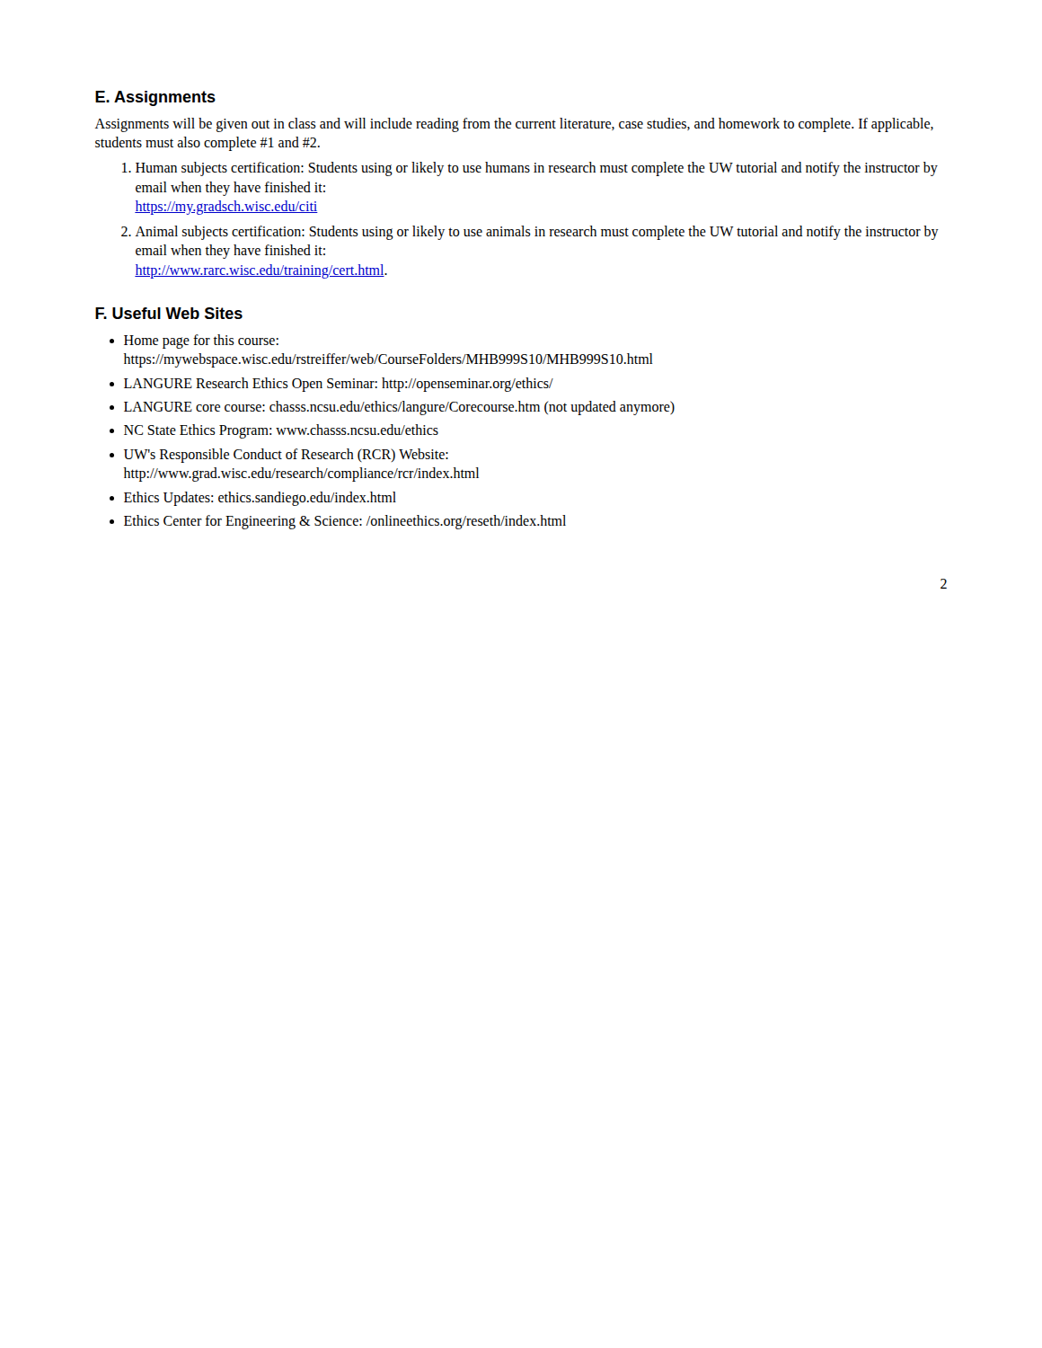E. Assignments
Assignments will be given out in class and will include reading from the current literature, case studies, and homework to complete. If applicable, students must also complete #1 and #2.
Human subjects certification: Students using or likely to use humans in research must complete the UW tutorial and notify the instructor by email when they have finished it:
https://my.gradsch.wisc.edu/citi
Animal subjects certification: Students using or likely to use animals in research must complete the UW tutorial and notify the instructor by email when they have finished it:
http://www.rarc.wisc.edu/training/cert.html.
F. Useful Web Sites
Home page for this course:
https://mywebspace.wisc.edu/rstreiffer/web/CourseFolders/MHB999S10/MHB999S10.html
LANGURE Research Ethics Open Seminar: http://openseminar.org/ethics/
LANGURE core course: chasss.ncsu.edu/ethics/langure/Corecourse.htm (not updated anymore)
NC State Ethics Program: www.chasss.ncsu.edu/ethics
UW's Responsible Conduct of Research (RCR) Website:
http://www.grad.wisc.edu/research/compliance/rcr/index.html
Ethics Updates: ethics.sandiego.edu/index.html
Ethics Center for Engineering & Science: /onlineethics.org/reseth/index.html
2